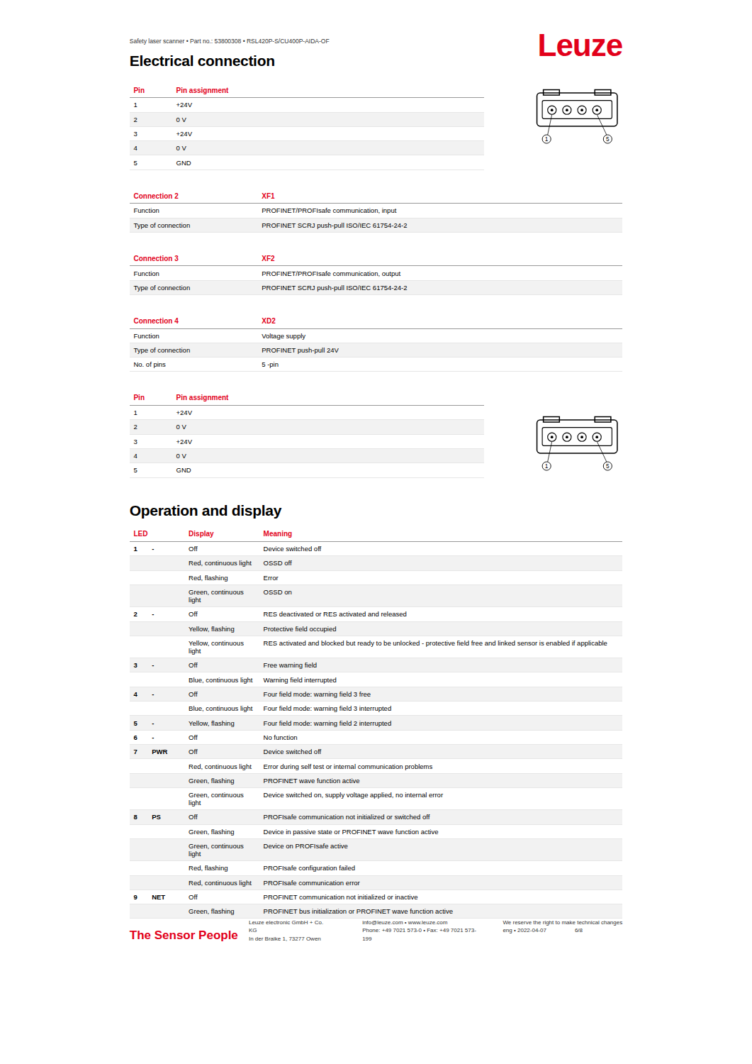Leuze
Safety laser scanner • Part no.: 53800308 • RSL420P-S/CU400P-AIDA-OF
Electrical connection
1 5
| Pin | Pin assignment |
| --- | --- |
| 1 | +24V |
| 2 | 0 V |
| 3 | +24V |
| 4 | 0 V |
| 5 | GND |
| Connection 2 | XF1 |
| --- | --- |
| Function | PROFINET/PROFIsafe communication, input |
| Type of connection | PROFINET SCRJ push-pull ISO/IEC 61754-24-2 |
| Connection 3 | XF2 |
| --- | --- |
| Function | PROFINET/PROFIsafe communication, output |
| Type of connection | PROFINET SCRJ push-pull ISO/IEC 61754-24-2 |
| Connection 4 | XD2 |
| --- | --- |
| Function | Voltage supply |
| Type of connection | PROFINET push-pull 24V |
| No. of pins | 5 -pin |
1 5
| Pin | Pin assignment |
| --- | --- |
| 1 | +24V |
| 2 | 0 V |
| 3 | +24V |
| 4 | 0 V |
| 5 | GND |
Operation and display
| LED | Display | Meaning |
| --- | --- | --- |
| 1 | - | Off | Device switched off |
| | | Red, continuous light | OSSD off |
| | | Red, flashing | Error |
| | | Green, continuous light | OSSD on |
| 2 | - | Off | RES deactivated or RES activated and released |
| | | Yellow, flashing | Protective field occupied |
| | | Yellow, continuous light | RES activated and blocked but ready to be unlocked - protective field free and linked sensor is enabled if applicable |
| 3 | - | Off | Free warning field |
| | | Blue, continuous light | Warning field interrupted |
| 4 | - | Off | Four field mode: warning field 3 free |
| | | Blue, continuous light | Four field mode: warning field 3 interrupted |
| 5 | - | Yellow, flashing | Four field mode: warning field 2 interrupted |
| 6 | - | Off | No function |
| 7 | PWR | Off | Device switched off |
| | | Red, continuous light | Error during self test or internal communication problems |
| | | Green, flashing | PROFINET wave function active |
| | | Green, continuous light | Device switched on, supply voltage applied, no internal error |
| 8 | PS | Off | PROFIsafe communication not initialized or switched off |
| | | Green, flashing | Device in passive state or PROFINET wave function active |
| | | Green, continuous light | Device on PROFIsafe active |
| | | Red, flashing | PROFIsafe configuration failed |
| | | Red, continuous light | PROFIsafe communication error |
| 9 | NET | Off | PROFINET communication not initialized or inactive |
| | | Green, flashing | PROFINET bus initialization or PROFINET wave function active |
The Sensor People
Leuze electronic GmbH + Co. KG
In der Braike 1, 73277 Owen
info@leuze.com • www.leuze.com
Phone: +49 7021 573-0 • Fax: +49 7021 573-199
We reserve the right to make technical changes
eng • 2022-04-07 6/8